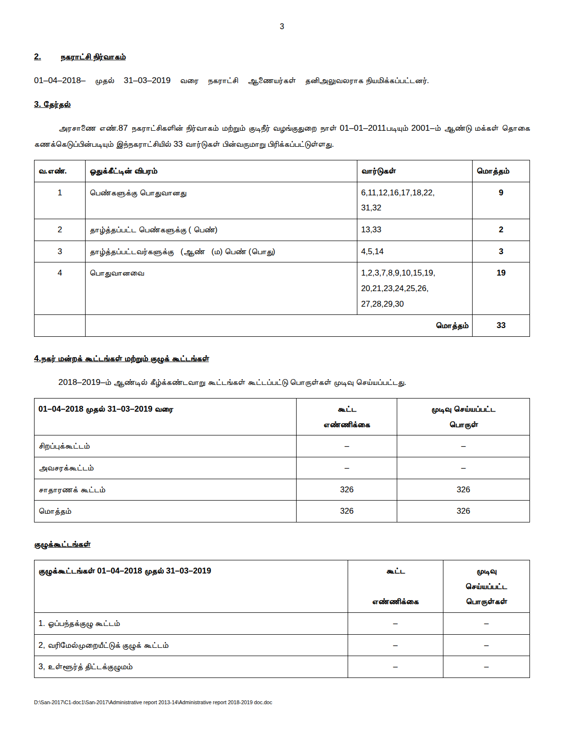3
2. நகராட்சி நிர்வாகம்
01–04–2018– முதல் 31–03–2019 வரை நகராட்சி ஆணையர்கள் தனிஅலுவலராக நியமிக்கப்பட்டனர்.
3. தேர்தல்
அரசாணை எண்.87 நகராட்சிகளின் நிர்வாகம் மற்றும் குடிநீர் வழங்குதுறை நாள் 01–01–2011படியும் 2001–ம் ஆண்டு மக்கள் தொகை கணக்கெடுப்பின்படியும் இந்நகராட்சியில் 33 வார்டுகள் பின்வருமாறு பிரிக்கப்பட்டுள்ளது.
| வ.எண். | ஒதுக்கீட்டின் விபரம் | வார்டுகள் | மொத்தம் |
| --- | --- | --- | --- |
| 1 | பெண்களுக்கு பொதுவானது | 6,11,12,16,17,18,22, 31,32 | 9 |
| 2 | தாழ்த்தப்பட்ட பெண்களுக்கு ( பெண்) | 13,33 | 2 |
| 3 | தாழ்த்தப்பட்டவர்களுக்கு (ஆண் (ம) பெண் (பொது) | 4,5,14 | 3 |
| 4 | பொதுவானவை | 1,2,3,7,8,9,10,15,19, 20,21,23,24,25,26, 27,28,29,30 | 19 |
| | மொத்தம் | 33 |
4.நகர் மன்றக் கூட்டங்கள் மற்றும் குழுக் கூட்டங்கள்
2018–2019–ம் ஆண்டில் கீழ்க்கண்டவாறு கூட்டங்கள் கூட்டப்பட்டு பொருள்கள் முடிவு செய்யப்பட்டது.
| 01–04–2018 முதல் 31–03–2019 வரை | கூட்ட எண்ணிக்கை | முடிவு செய்யப்பட்ட பொருள் |
| --- | --- | --- |
| சிறப்புக்கூட்டம் | – | – |
| அவசரக்கூட்டம் | – | – |
| சாதாரணக் கூட்டம் | 326 | 326 |
| மொத்தம் | 326 | 326 |
குழுக்கூட்டங்கள்
| குழுக்கூட்டங்கள் 01–04–2018 முதல் 31–03–2019 | கூட்ட எண்ணிக்கை | முடிவு செய்யப்பட்ட பொருள்கள் |
| --- | --- | --- |
| 1. ஒப்பந்தக்குழு கூட்டம் | – | – |
| 2, வரிமேல்முறையீட்டுக் குழுக் கூட்டம் | – | – |
| 3, உள்ளூர்த் திட்டக்குழுமம் | – | – |
D:\San-2017\C1-doc1\San-2017\Administrative report 2013-14\Administrative report 2018-2019 doc.doc